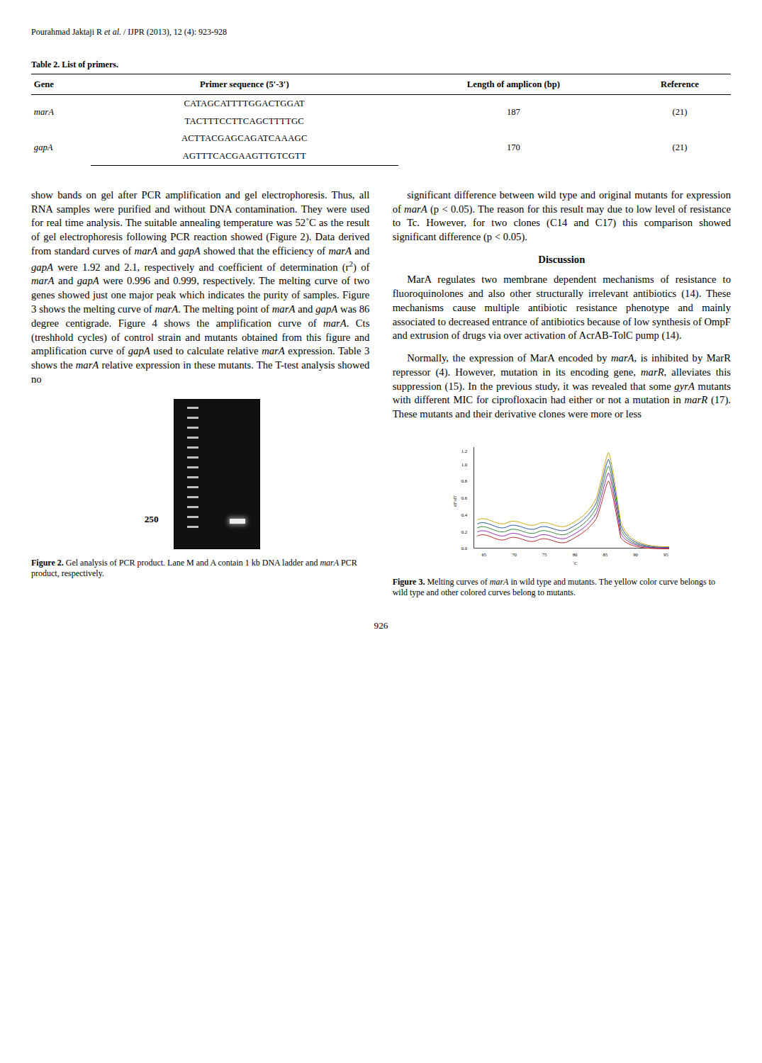Pourahmad Jaktaji R et al. / IJPR (2013), 12 (4): 923-928
Table 2. List of primers.
| Gene | Primer sequence (5′-3′) | Length of amplicon (bp) | Reference |
| --- | --- | --- | --- |
| marA | CATAGCATTTTGGACTGGAT | 187 | (21) |
| TACTTTCCTTCAGCTTTTGC |
| gapA | ACTTACGAGCAGATCAAAGC | 170 | (21) |
| AGTTTCACGAAGTTGTCGTT |
show bands on gel after PCR amplification and gel electrophoresis. Thus, all RNA samples were purified and without DNA contamination. They were used for real time analysis. The suitable annealing temperature was 52˚C as the result of gel electrophoresis following PCR reaction showed (Figure 2). Data derived from standard curves of marA and gapA showed that the efficiency of marA and gapA were 1.92 and 2.1, respectively and coefficient of determination (r2) of marA and gapA were 0.996 and 0.999, respectively. The melting curve of two genes showed just one major peak which indicates the purity of samples. Figure 3 shows the melting curve of marA. The melting point of marA and gapA was 86 degree centigrade. Figure 4 shows the amplification curve of marA. Cts (treshhold cycles) of control strain and mutants obtained from this figure and amplification curve of gapA used to calculate relative marA expression. Table 3 shows the marA relative expression in these mutants. The T-test analysis showed no
250
Figure 2. Gel analysis of PCR product. Lane M and A contain 1 kb DNA ladder and marA PCR product, respectively.
significant difference between wild type and original mutants for expression of marA (p < 0.05). The reason for this result may due to low level of resistance to Tc. However, for two clones (C14 and C17) this comparison showed significant difference (p < 0.05).
Discussion
MarA regulates two membrane dependent mechanisms of resistance to fluoroquinolones and also other structurally irrelevant antibiotics (14). These mechanisms cause multiple antibiotic resistance phenotype and mainly associated to decreased entrance of antibiotics because of low synthesis of OmpF and extrusion of drugs via over activation of AcrAB-TolC pump (14).
Normally, the expression of MarA encoded by marA, is inhibited by MarR repressor (4). However, mutation in its encoding gene, marR, alleviates this suppression (15). In the previous study, it was revealed that some gyrA mutants with different MIC for ciprofloxacin had either or not a mutation in marR (17). These mutants and their derivative clones were more or less
0.0 0.2 0.4 0.6 0.8 1.0 1.2 dF/dT 65 70 75 80 85 90 95 ˚C
Figure 3. Melting curves of marA in wild type and mutants. The yellow color curve belongs to wild type and other colored curves belong to mutants.
926